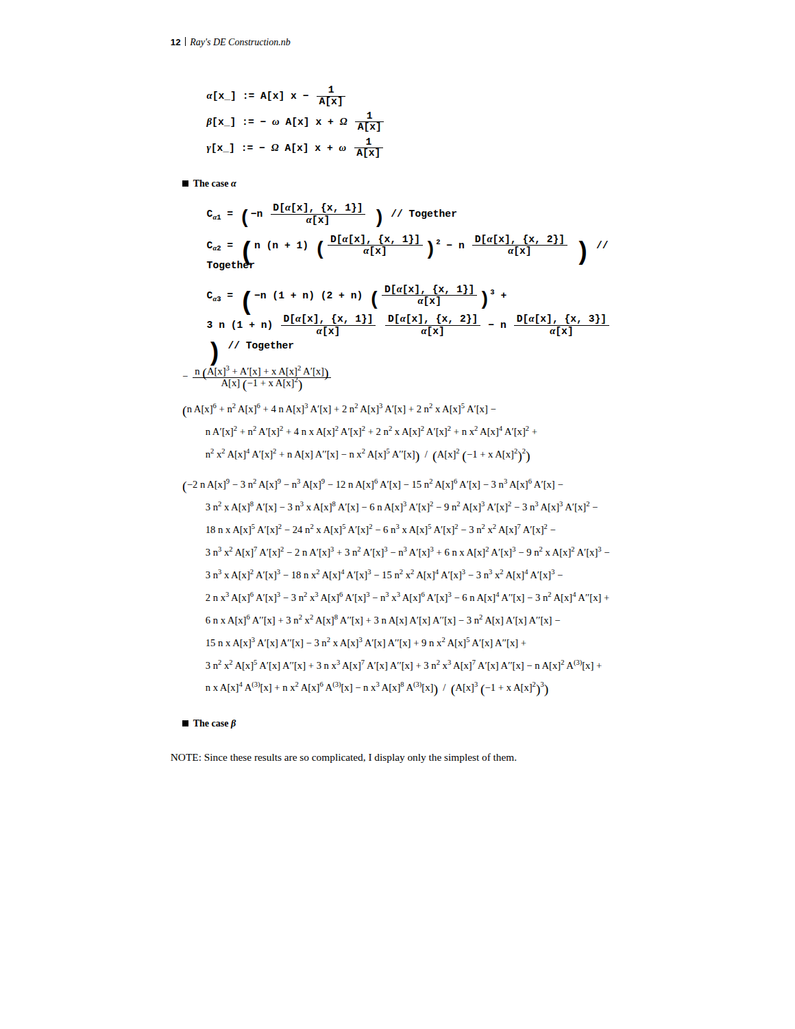12 Ray's DE Construction.nb
α[x_] := A[x] x − 1 A[x]
β[x_] := − ω A[x] x + Ω 1 A[x]
γ[x_] := − Ω A[x] x + ω 1 A[x]
The case α
Cα1 = (−n D[α[x], {x, 1}] α[x] ) // Together
Cα2 = (n (n + 1) (D[α[x], {x, 1}] α[x])2 − n D[α[x], {x, 2}] α[x] ) // Together
Cα3 = (−n (1 + n) (2 + n) (D[α[x], {x, 1}] α[x])3 +
3 n (1 + n) D[α[x], {x, 1}] α[x] D[α[x], {x, 2}] α[x] − n D[α[x], {x, 3}] α[x] ) // Together
− n (A[x]3 + A′[x] + x A[x]2 A′[x]) A[x] (−1 + x A[x]2)
(n A[x]6 + n2 A[x]6 + 4 n A[x]3 A′[x] + 2 n2 A[x]3 A′[x] + 2 n2 x A[x]5 A′[x] −
n A′[x]2 + n2 A′[x]2 + 4 n x A[x]2 A′[x]2 + 2 n2 x A[x]2 A′[x]2 + n x2 A[x]4 A′[x]2 +
n2 x2 A[x]4 A′[x]2 + n A[x] A′′[x] − n x2 A[x]5 A′′[x]) / (A[x]2 (−1 + x A[x]2)2)
(−2 n A[x]9 − 3 n2 A[x]9 − n3 A[x]9 − 12 n A[x]6 A′[x] − 15 n2 A[x]6 A′[x] − 3 n3 A[x]6 A′[x] −
3 n2 x A[x]8 A′[x] − 3 n3 x A[x]8 A′[x] − 6 n A[x]3 A′[x]2 − 9 n2 A[x]3 A′[x]2 − 3 n3 A[x]3 A′[x]2 −
18 n x A[x]5 A′[x]2 − 24 n2 x A[x]5 A′[x]2 − 6 n3 x A[x]5 A′[x]2 − 3 n2 x2 A[x]7 A′[x]2 −
3 n3 x2 A[x]7 A′[x]2 − 2 n A′[x]3 + 3 n2 A′[x]3 − n3 A′[x]3 + 6 n x A[x]2 A′[x]3 − 9 n2 x A[x]2 A′[x]3 −
3 n3 x A[x]2 A′[x]3 − 18 n x2 A[x]4 A′[x]3 − 15 n2 x2 A[x]4 A′[x]3 − 3 n3 x2 A[x]4 A′[x]3 −
2 n x3 A[x]6 A′[x]3 − 3 n2 x3 A[x]6 A′[x]3 − n3 x3 A[x]6 A′[x]3 − 6 n A[x]4 A′′[x] − 3 n2 A[x]4 A′′[x] +
6 n x A[x]6 A′′[x] + 3 n2 x2 A[x]8 A′′[x] + 3 n A[x] A′[x] A′′[x] − 3 n2 A[x] A′[x] A′′[x] −
15 n x A[x]3 A′[x] A′′[x] − 3 n2 x A[x]3 A′[x] A′′[x] + 9 n x2 A[x]5 A′[x] A′′[x] +
3 n2 x2 A[x]5 A′[x] A′′[x] + 3 n x3 A[x]7 A′[x] A′′[x] + 3 n2 x3 A[x]7 A′[x] A′′[x] − n A[x]2 A(3)[x] +
n x A[x]4 A(3)[x] + n x2 A[x]6 A(3)[x] − n x3 A[x]8 A(3)[x]) / (A[x]3 (−1 + x A[x]2)3)
The case β
NOTE: Since these results are so complicated, I display only the simplest of them.